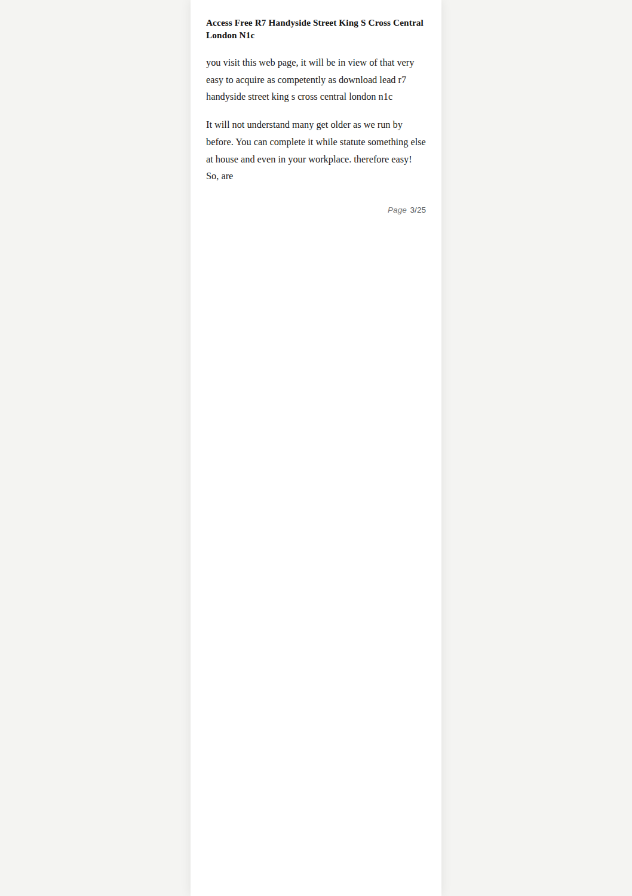Access Free R7 Handyside Street King S Cross Central London N1c
you visit this web page, it will be in view of that very easy to acquire as competently as download lead r7 handyside street king s cross central london n1c
It will not understand many get older as we run by before. You can complete it while statute something else at house and even in your workplace. therefore easy! So, are
Page 3/25